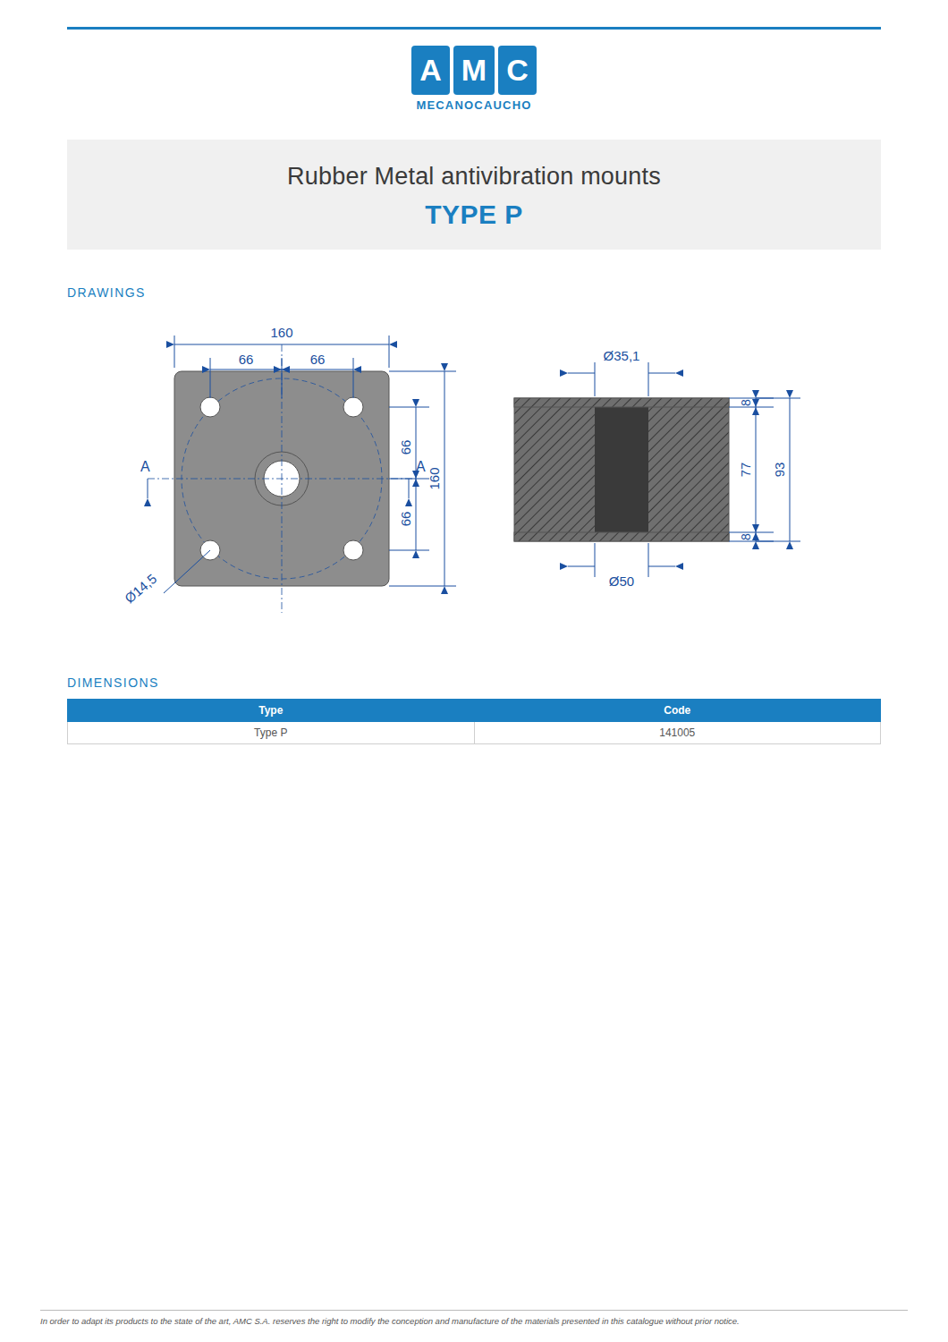AMC
MECANOCAUCHO
Rubber Metal antivibration mounts
TYPE P
DRAWINGS
160 66 66 66 66 160 A A Ø14,5 Ø35,1 Ø50 8 77 8 93
DIMENSIONS
| Type | Code |
| --- | --- |
| Type P | 141005 |
In order to adapt its products to the state of the art, AMC S.A. reserves the right to modify the conception and manufacture of the materials presented in this catalogue without prior notice.